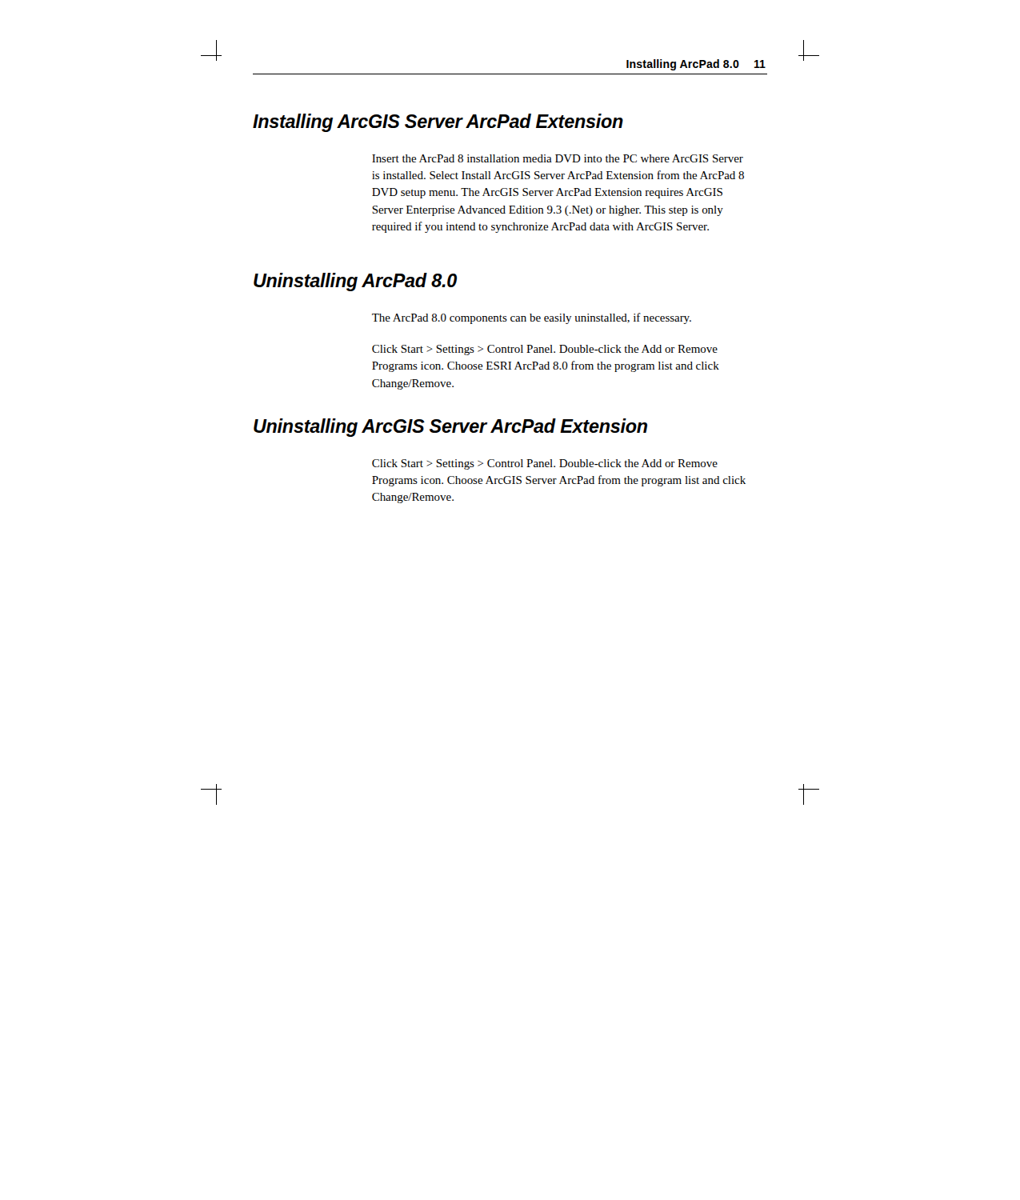Installing ArcPad 8.011
Installing ArcGIS Server ArcPad Extension
Insert the ArcPad 8 installation media DVD into the PC where ArcGIS Server is installed. Select Install ArcGIS Server ArcPad Extension from the ArcPad 8 DVD setup menu. The ArcGIS Server ArcPad Extension requires ArcGIS Server Enterprise Advanced Edition 9.3 (.Net) or higher. This step is only required if you intend to synchronize ArcPad data with ArcGIS Server.
Uninstalling ArcPad 8.0
The ArcPad 8.0 components can be easily uninstalled, if necessary.
Click Start > Settings > Control Panel. Double-click the Add or Remove Programs icon. Choose ESRI ArcPad 8.0 from the program list and click Change/Remove.
Uninstalling ArcGIS Server ArcPad Extension
Click Start > Settings > Control Panel. Double-click the Add or Remove Programs icon. Choose ArcGIS Server ArcPad from the program list and click Change/Remove.